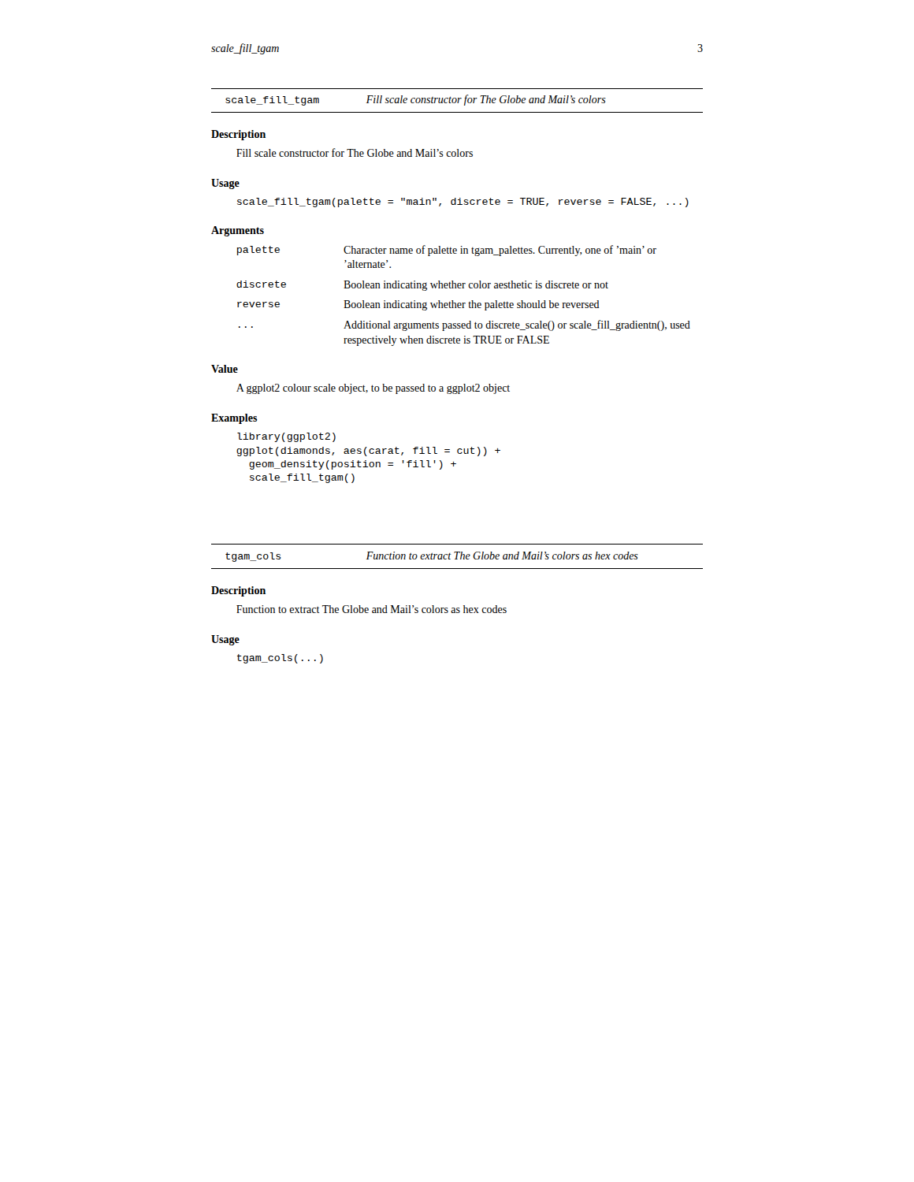scale_fill_tgam 3
scale_fill_tgam Fill scale constructor for The Globe and Mail’s colors
Description
Fill scale constructor for The Globe and Mail’s colors
Usage
scale_fill_tgam(palette = "main", discrete = TRUE, reverse = FALSE, ...)
Arguments
palette
Character name of palette in tgam_palettes. Currently, one of ’main’ or ’alternate’.
discrete
Boolean indicating whether color aesthetic is discrete or not
reverse
Boolean indicating whether the palette should be reversed
...
Additional arguments passed to discrete_scale() or scale_fill_gradientn(), used respectively when discrete is TRUE or FALSE
Value
A ggplot2 colour scale object, to be passed to a ggplot2 object
Examples
library(ggplot2)
ggplot(diamonds, aes(carat, fill = cut)) +
  geom_density(position = 'fill') +
  scale_fill_tgam()
tgam_cols Function to extract The Globe and Mail’s colors as hex codes
Description
Function to extract The Globe and Mail’s colors as hex codes
Usage
tgam_cols(...)